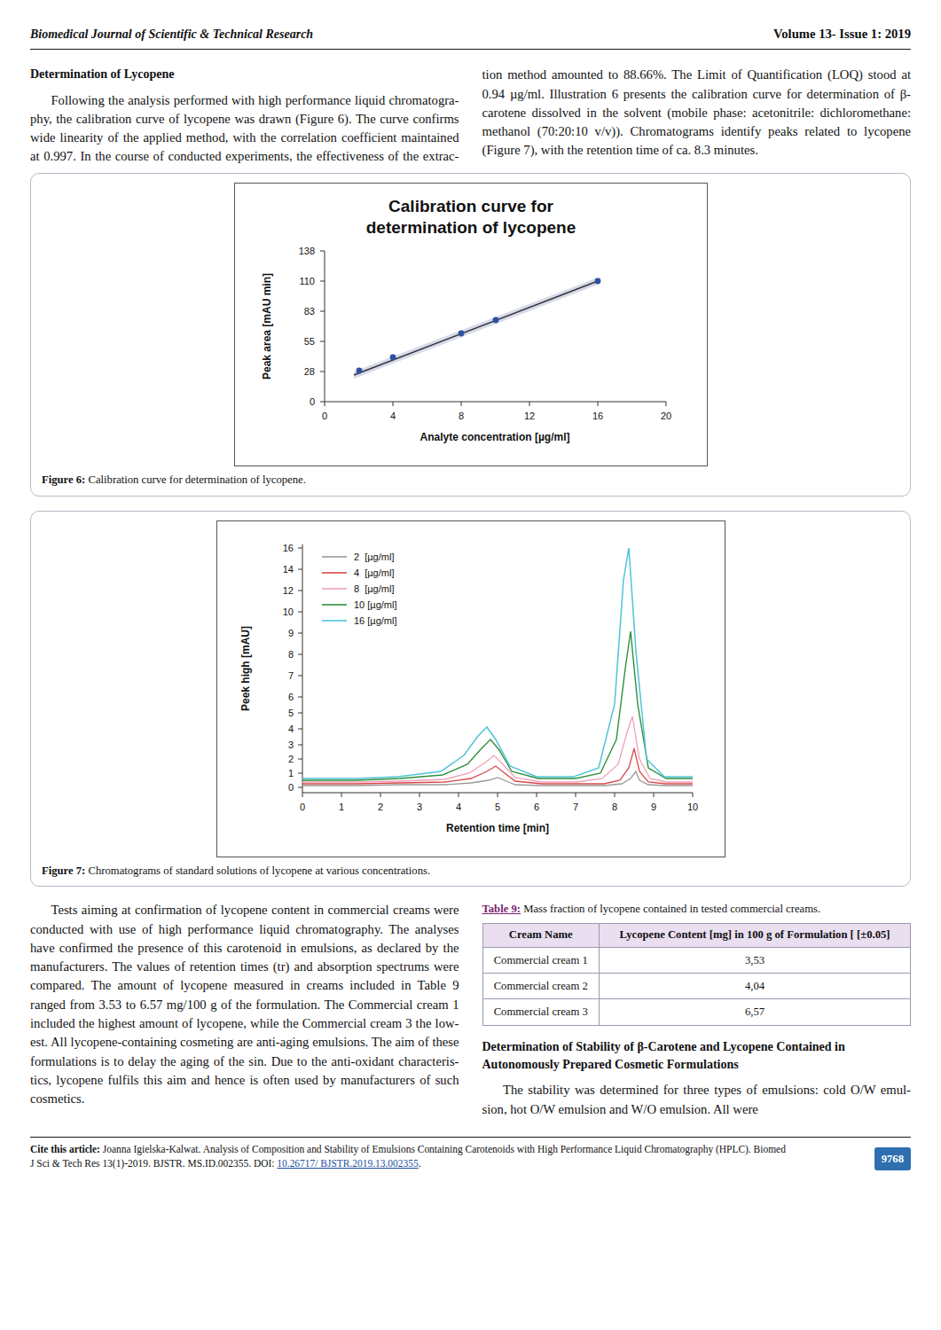Biomedical Journal of Scientific & Technical Research
Volume 13- Issue 1: 2019
Determination of Lycopene
Following the analysis performed with high performance liquid chromatography, the calibration curve of lycopene was drawn (Figure 6). The curve confirms wide linearity of the applied method, with the correlation coefficient maintained at 0.997. In the course of conducted experiments, the effectiveness of the extraction method amounted to 88.66%. The Limit of Quantification (LOQ) stood at 0.94 µg/ml. Illustration 6 presents the calibration curve for determination of β-carotene dissolved in the solvent (mobile phase: acetonitrile: dichloromethane: methanol (70:20:10 v/v)). Chromatograms identify peaks related to lycopene (Figure 7), with the retention time of ca. 8.3 minutes.
Calibration curve for determination of lycopene 138 110 83 55 28 0 0 4 8 12 16 20 Analyte concentration [µg/ml] Peak area [mAU min]
Figure 6: Calibration curve for determination of lycopene.
16 14 12 10 9 8 7 6 5 4 3 2 1 0 0 1 2 3 4 5 6 7 8 9 10 Retention time [min] Peek high [mAU] 2 [µg/ml] 4 [µg/ml] 8 [µg/ml] 10 [µg/ml] 16 [µg/ml]
Figure 7: Chromatograms of standard solutions of lycopene at various concentrations.
Tests aiming at confirmation of lycopene content in commercial creams were conducted with use of high performance liquid chromatography. The analyses have confirmed the presence of this carotenoid in emulsions, as declared by the manufacturers. The values of retention times (tr) and absorption spectrums were compared. The amount of lycopene measured in creams included in Table 9 ranged from 3.53 to 6.57 mg/100 g of the formulation. The Commercial cream 1 included the highest amount of lycopene, while the Commercial cream 3 the lowest. All lycopene-containing cosmeting are anti-aging emulsions. The aim of these formulations is to delay the aging of the sin. Due to the anti-oxidant characteristics, lycopene fulfils this aim and hence is often used by manufacturers of such cosmetics.
Table 9: Mass fraction of lycopene contained in tested commercial creams.
| Cream Name | Lycopene Content [mg] in 100 g of Formulation [ [±0.05] |
| --- | --- |
| Commercial cream 1 | 3,53 |
| Commercial cream 2 | 4,04 |
| Commercial cream 3 | 6,57 |
Determination of Stability of β-Carotene and Lycopene Contained in Autonomously Prepared Cosmetic Formulations
The stability was determined for three types of emulsions: cold O/W emulsion, hot O/W emulsion and W/O emulsion. All were
Cite this article: Joanna Igielska-Kalwat. Analysis of Composition and Stability of Emulsions Containing Carotenoids with High Performance Liquid Chromatography (HPLC). Biomed J Sci & Tech Res 13(1)-2019. BJSTR. MS.ID.002355. DOI: 10.26717/ BJSTR.2019.13.002355.
9768